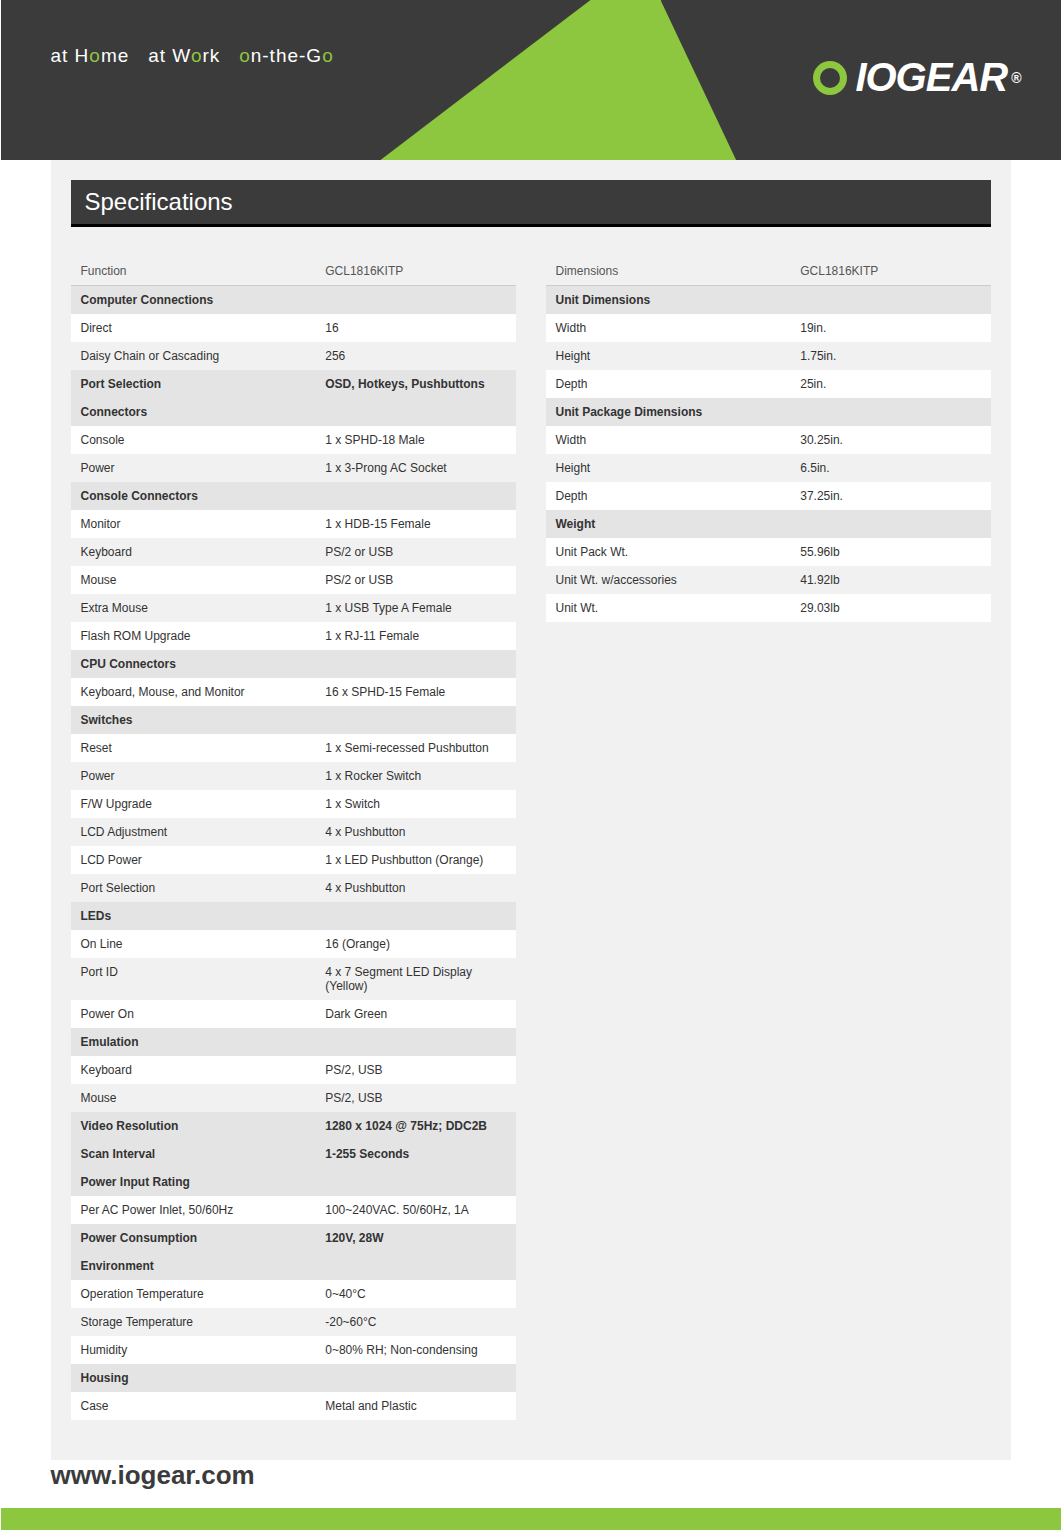at Home at Work on-the-Go
IOGEAR®
Specifications
| Function | GCL1816KITP |
| Computer Connections |
| Direct | 16 |
| Daisy Chain or Cascading | 256 |
| Port Selection | OSD, Hotkeys, Pushbuttons |
| Connectors |
| Console | 1 x SPHD-18 Male |
| Power | 1 x 3-Prong AC Socket |
| Console Connectors |
| Monitor | 1 x HDB-15 Female |
| Keyboard | PS/2 or USB |
| Mouse | PS/2 or USB |
| Extra Mouse | 1 x USB Type A Female |
| Flash ROM Upgrade | 1 x RJ-11 Female |
| CPU Connectors |
| Keyboard, Mouse, and Monitor | 16 x SPHD-15 Female |
| Switches |
| Reset | 1 x Semi-recessed Pushbutton |
| Power | 1 x Rocker Switch |
| F/W Upgrade | 1 x Switch |
| LCD Adjustment | 4 x Pushbutton |
| LCD Power | 1 x LED Pushbutton (Orange) |
| Port Selection | 4 x Pushbutton |
| LEDs |
| On Line | 16 (Orange) |
| Port ID | 4 x 7 Segment LED Display (Yellow) |
| Power On | Dark Green |
| Emulation |
| Keyboard | PS/2, USB |
| Mouse | PS/2, USB |
| Video Resolution | 1280 x 1024 @ 75Hz; DDC2B |
| Scan Interval | 1-255 Seconds |
| Power Input Rating |
| Per AC Power Inlet, 50/60Hz | 100~240VAC. 50/60Hz, 1A |
| Power Consumption | 120V, 28W |
| Environment |
| Operation Temperature | 0~40°C |
| Storage Temperature | -20~60°C |
| Humidity | 0~80% RH; Non-condensing |
| Housing |
| Case | Metal and Plastic |
| Dimensions | GCL1816KITP |
| Unit Dimensions |
| Width | 19in. |
| Height | 1.75in. |
| Depth | 25in. |
| Unit Package Dimensions |
| Width | 30.25in. |
| Height | 6.5in. |
| Depth | 37.25in. |
| Weight |
| Unit Pack Wt. | 55.96lb |
| Unit Wt. w/accessories | 41.92lb |
| Unit Wt. | 29.03lb |
www.iogear.com